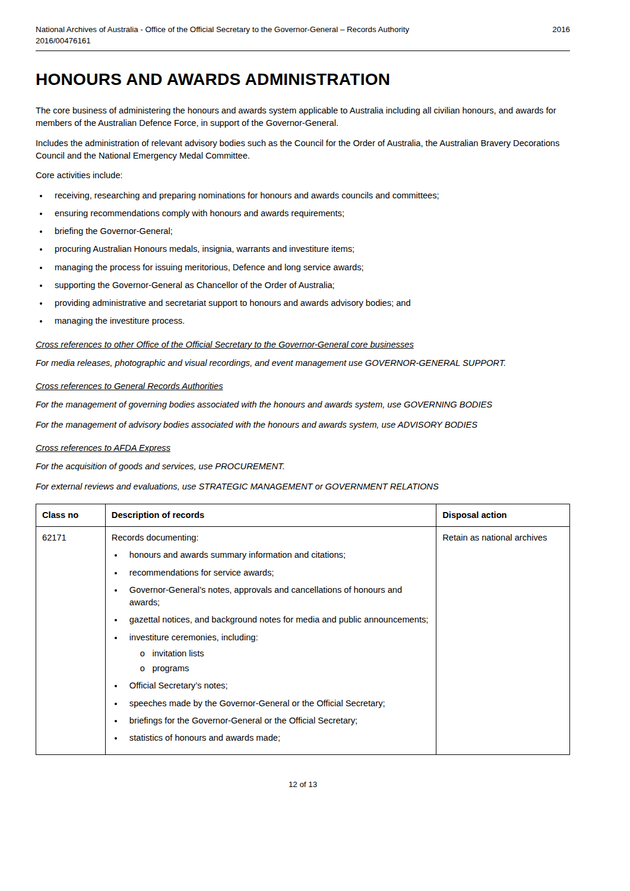National Archives of Australia - Office of the Official Secretary to the Governor-General – Records Authority 2016/00476161
2016
HONOURS AND AWARDS ADMINISTRATION
The core business of administering the honours and awards system applicable to Australia including all civilian honours, and awards for members of the Australian Defence Force, in support of the Governor-General.
Includes the administration of relevant advisory bodies such as the Council for the Order of Australia, the Australian Bravery Decorations Council and the National Emergency Medal Committee.
Core activities include:
receiving, researching and preparing nominations for honours and awards councils and committees;
ensuring recommendations comply with honours and awards requirements;
briefing the Governor-General;
procuring Australian Honours medals, insignia, warrants and investiture items;
managing the process for issuing meritorious, Defence and long service awards;
supporting the Governor-General as Chancellor of the Order of Australia;
providing administrative and secretariat support to honours and awards advisory bodies; and
managing the investiture process.
Cross references to other Office of the Official Secretary to the Governor-General core businesses
For media releases, photographic and visual recordings, and event management use GOVERNOR-GENERAL SUPPORT.
Cross references to General Records Authorities
For the management of governing bodies associated with the honours and awards system, use GOVERNING BODIES
For the management of advisory bodies associated with the honours and awards system, use ADVISORY BODIES
Cross references to AFDA Express
For the acquisition of goods and services, use PROCUREMENT.
For external reviews and evaluations, use STRATEGIC MANAGEMENT or GOVERNMENT RELATIONS
| Class no | Description of records | Disposal action |
| --- | --- | --- |
| 62171 | Records documenting: honours and awards summary information and citations; recommendations for service awards; Governor-General’s notes, approvals and cancellations of honours and awards; gazettal notices, and background notes for media and public announcements; investiture ceremonies, including: invitation lists programs Official Secretary’s notes; speeches made by the Governor-General or the Official Secretary; briefings for the Governor-General or the Official Secretary; statistics of honours and awards made; | Retain as national archives |
12 of 13